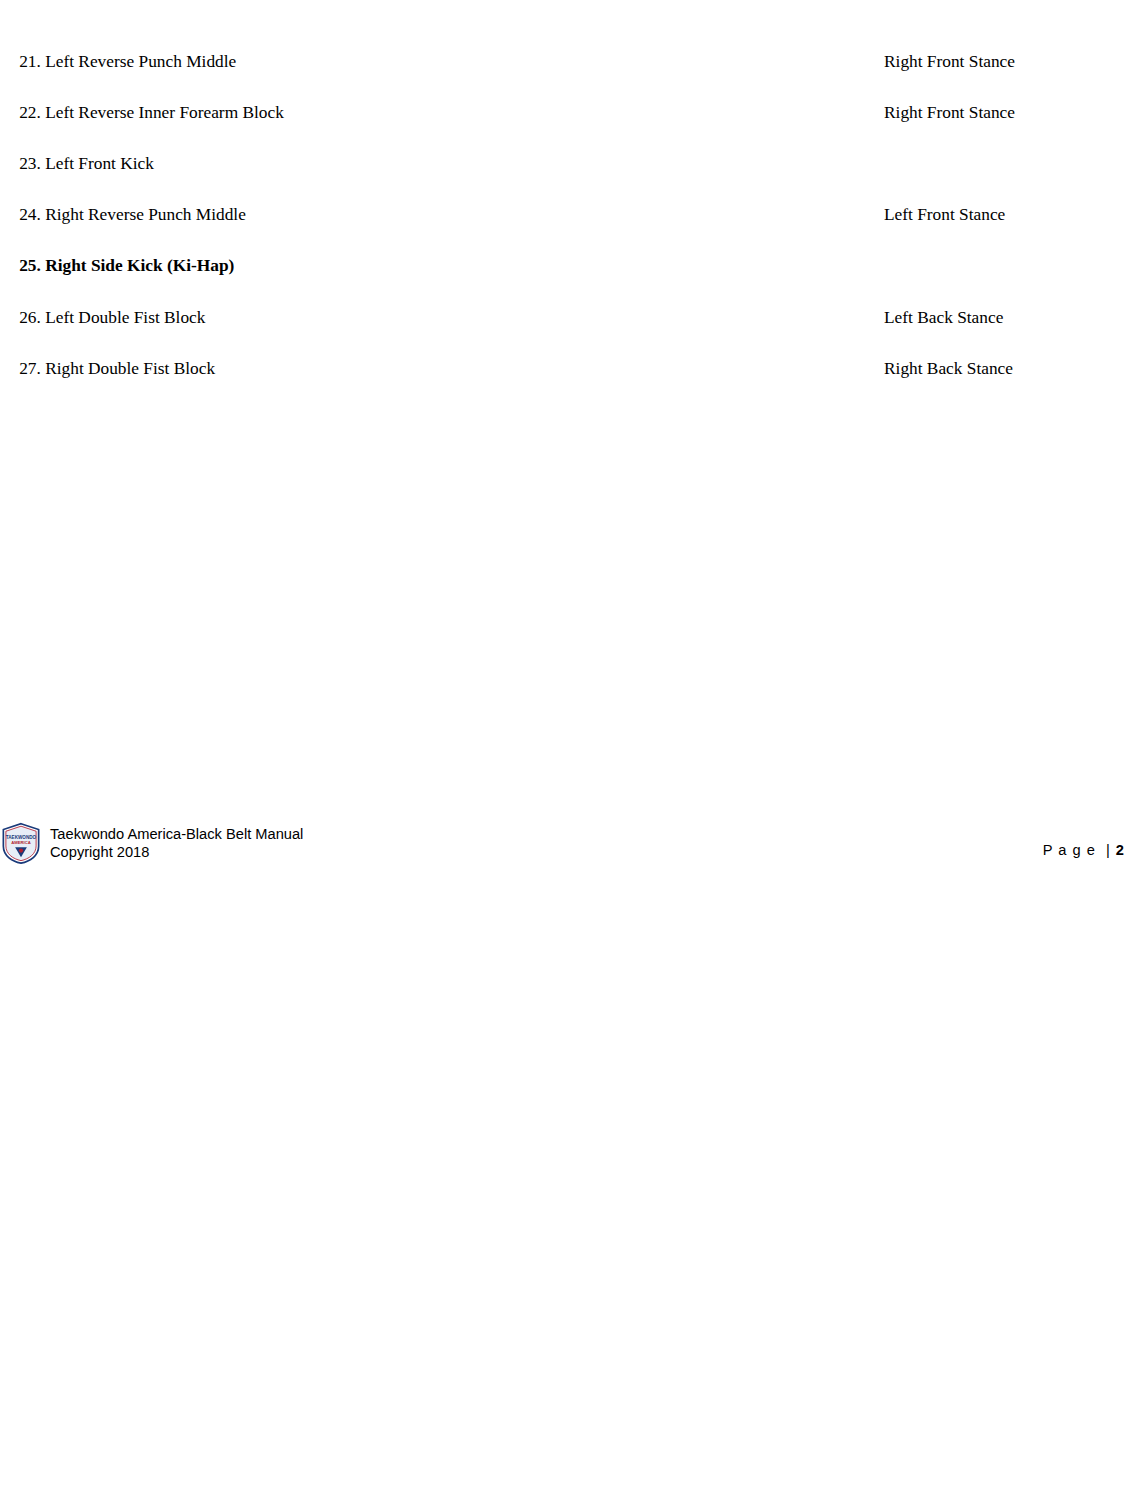21. Left Reverse Punch Middle
Right Front Stance
22. Left Reverse Inner Forearm Block
Right Front Stance
23. Left Front Kick
24. Right Reverse Punch Middle
Left Front Stance
25. Right Side Kick (Ki-Hap)
26. Left Double Fist Block
Left Back Stance
27. Right Double Fist Block
Right Back Stance
TAEKWONDO AMERICA
Taekwondo America-Black Belt Manual
Copyright 2018
P a g e | 2